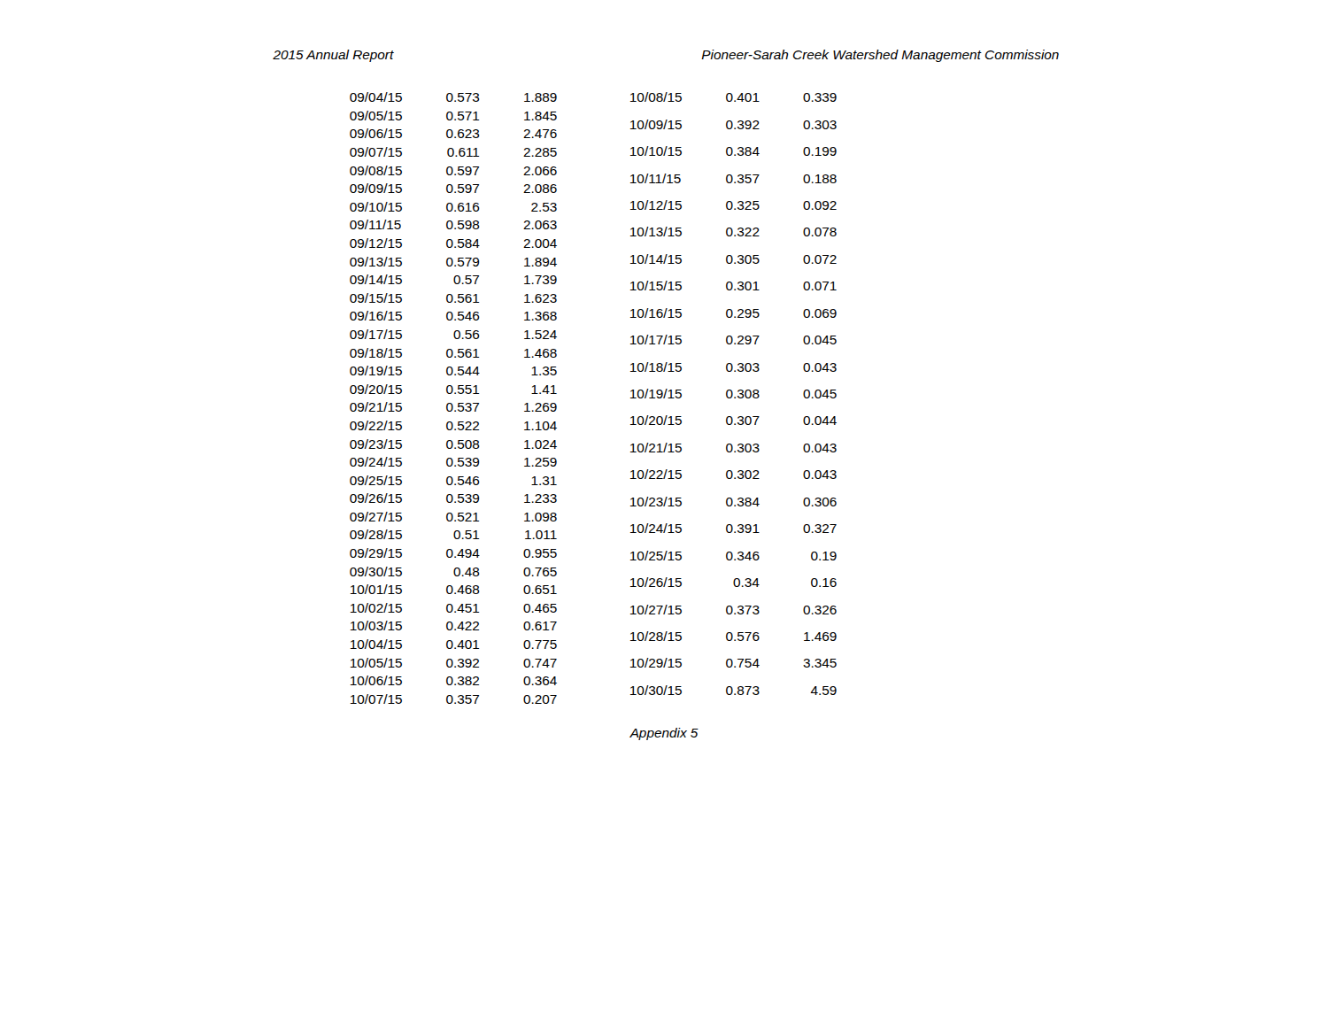2015 Annual Report
Pioneer-Sarah Creek Watershed Management Commission
| 09/04/15 | 0.573 | 1.889 |
| 09/05/15 | 0.571 | 1.845 |
| 09/06/15 | 0.623 | 2.476 |
| 09/07/15 | 0.611 | 2.285 |
| 09/08/15 | 0.597 | 2.066 |
| 09/09/15 | 0.597 | 2.086 |
| 09/10/15 | 0.616 | 2.53 |
| 09/11/15 | 0.598 | 2.063 |
| 09/12/15 | 0.584 | 2.004 |
| 09/13/15 | 0.579 | 1.894 |
| 09/14/15 | 0.57 | 1.739 |
| 09/15/15 | 0.561 | 1.623 |
| 09/16/15 | 0.546 | 1.368 |
| 09/17/15 | 0.56 | 1.524 |
| 09/18/15 | 0.561 | 1.468 |
| 09/19/15 | 0.544 | 1.35 |
| 09/20/15 | 0.551 | 1.41 |
| 09/21/15 | 0.537 | 1.269 |
| 09/22/15 | 0.522 | 1.104 |
| 09/23/15 | 0.508 | 1.024 |
| 09/24/15 | 0.539 | 1.259 |
| 09/25/15 | 0.546 | 1.31 |
| 09/26/15 | 0.539 | 1.233 |
| 09/27/15 | 0.521 | 1.098 |
| 09/28/15 | 0.51 | 1.011 |
| 09/29/15 | 0.494 | 0.955 |
| 09/30/15 | 0.48 | 0.765 |
| 10/01/15 | 0.468 | 0.651 |
| 10/02/15 | 0.451 | 0.465 |
| 10/03/15 | 0.422 | 0.617 |
| 10/04/15 | 0.401 | 0.775 |
| 10/05/15 | 0.392 | 0.747 |
| 10/06/15 | 0.382 | 0.364 |
| 10/07/15 | 0.357 | 0.207 |
| 10/08/15 | 0.401 | 0.339 |
| 10/09/15 | 0.392 | 0.303 |
| 10/10/15 | 0.384 | 0.199 |
| 10/11/15 | 0.357 | 0.188 |
| 10/12/15 | 0.325 | 0.092 |
| 10/13/15 | 0.322 | 0.078 |
| 10/14/15 | 0.305 | 0.072 |
| 10/15/15 | 0.301 | 0.071 |
| 10/16/15 | 0.295 | 0.069 |
| 10/17/15 | 0.297 | 0.045 |
| 10/18/15 | 0.303 | 0.043 |
| 10/19/15 | 0.308 | 0.045 |
| 10/20/15 | 0.307 | 0.044 |
| 10/21/15 | 0.303 | 0.043 |
| 10/22/15 | 0.302 | 0.043 |
| 10/23/15 | 0.384 | 0.306 |
| 10/24/15 | 0.391 | 0.327 |
| 10/25/15 | 0.346 | 0.19 |
| 10/26/15 | 0.34 | 0.16 |
| 10/27/15 | 0.373 | 0.326 |
| 10/28/15 | 0.576 | 1.469 |
| 10/29/15 | 0.754 | 3.345 |
| 10/30/15 | 0.873 | 4.59 |
Appendix 5